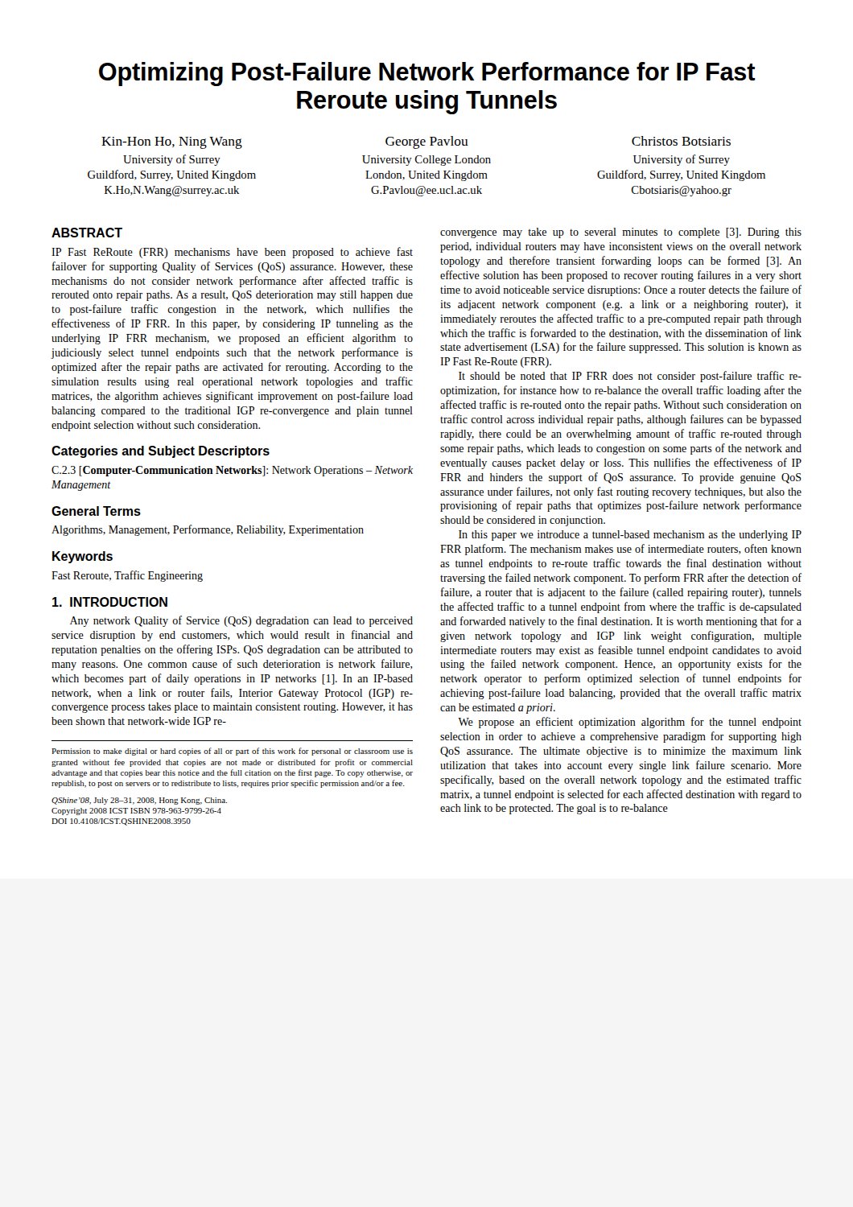Optimizing Post-Failure Network Performance for IP Fast
Reroute using Tunnels
Kin-Hon Ho, Ning Wang
University of Surrey
Guildford, Surrey, United Kingdom
K.Ho,N.Wang@surrey.ac.uk
George Pavlou
University College London
London, United Kingdom
G.Pavlou@ee.ucl.ac.uk
Christos Botsiaris
University of Surrey
Guildford, Surrey, United Kingdom
Cbotsiaris@yahoo.gr
ABSTRACT
IP Fast ReRoute (FRR) mechanisms have been proposed to achieve fast failover for supporting Quality of Services (QoS) assurance. However, these mechanisms do not consider network performance after affected traffic is rerouted onto repair paths. As a result, QoS deterioration may still happen due to post-failure traffic congestion in the network, which nullifies the effectiveness of IP FRR. In this paper, by considering IP tunneling as the underlying IP FRR mechanism, we proposed an efficient algorithm to judiciously select tunnel endpoints such that the network performance is optimized after the repair paths are activated for rerouting. According to the simulation results using real operational network topologies and traffic matrices, the algorithm achieves significant improvement on post-failure load balancing compared to the traditional IGP re-convergence and plain tunnel endpoint selection without such consideration.
Categories and Subject Descriptors
C.2.3 [Computer-Communication Networks]: Network Operations – Network Management
General Terms
Algorithms, Management, Performance, Reliability, Experimentation
Keywords
Fast Reroute, Traffic Engineering
1. INTRODUCTION
Any network Quality of Service (QoS) degradation can lead to perceived service disruption by end customers, which would result in financial and reputation penalties on the offering ISPs. QoS degradation can be attributed to many reasons. One common cause of such deterioration is network failure, which becomes part of daily operations in IP networks [1]. In an IP-based network, when a link or router fails, Interior Gateway Protocol (IGP) re-convergence process takes place to maintain consistent routing. However, it has been shown that network-wide IGP re-
Permission to make digital or hard copies of all or part of this work for personal or classroom use is granted without fee provided that copies are not made or distributed for profit or commercial advantage and that copies bear this notice and the full citation on the first page. To copy otherwise, or republish, to post on servers or to redistribute to lists, requires prior specific permission and/or a fee.
QShine’08, July 28–31, 2008, Hong Kong, China.
Copyright 2008 ICST ISBN 978-963-9799-26-4
DOI 10.4108/ICST.QSHINE2008.3950
convergence may take up to several minutes to complete [3]. During this period, individual routers may have inconsistent views on the overall network topology and therefore transient forwarding loops can be formed [3]. An effective solution has been proposed to recover routing failures in a very short time to avoid noticeable service disruptions: Once a router detects the failure of its adjacent network component (e.g. a link or a neighboring router), it immediately reroutes the affected traffic to a pre-computed repair path through which the traffic is forwarded to the destination, with the dissemination of link state advertisement (LSA) for the failure suppressed. This solution is known as IP Fast Re-Route (FRR).
It should be noted that IP FRR does not consider post-failure traffic re-optimization, for instance how to re-balance the overall traffic loading after the affected traffic is re-routed onto the repair paths. Without such consideration on traffic control across individual repair paths, although failures can be bypassed rapidly, there could be an overwhelming amount of traffic re-routed through some repair paths, which leads to congestion on some parts of the network and eventually causes packet delay or loss. This nullifies the effectiveness of IP FRR and hinders the support of QoS assurance. To provide genuine QoS assurance under failures, not only fast routing recovery techniques, but also the provisioning of repair paths that optimizes post-failure network performance should be considered in conjunction.
In this paper we introduce a tunnel-based mechanism as the underlying IP FRR platform. The mechanism makes use of intermediate routers, often known as tunnel endpoints to re-route traffic towards the final destination without traversing the failed network component. To perform FRR after the detection of failure, a router that is adjacent to the failure (called repairing router), tunnels the affected traffic to a tunnel endpoint from where the traffic is de-capsulated and forwarded natively to the final destination. It is worth mentioning that for a given network topology and IGP link weight configuration, multiple intermediate routers may exist as feasible tunnel endpoint candidates to avoid using the failed network component. Hence, an opportunity exists for the network operator to perform optimized selection of tunnel endpoints for achieving post-failure load balancing, provided that the overall traffic matrix can be estimated a priori.
We propose an efficient optimization algorithm for the tunnel endpoint selection in order to achieve a comprehensive paradigm for supporting high QoS assurance. The ultimate objective is to minimize the maximum link utilization that takes into account every single link failure scenario. More specifically, based on the overall network topology and the estimated traffic matrix, a tunnel endpoint is selected for each affected destination with regard to each link to be protected. The goal is to re-balance